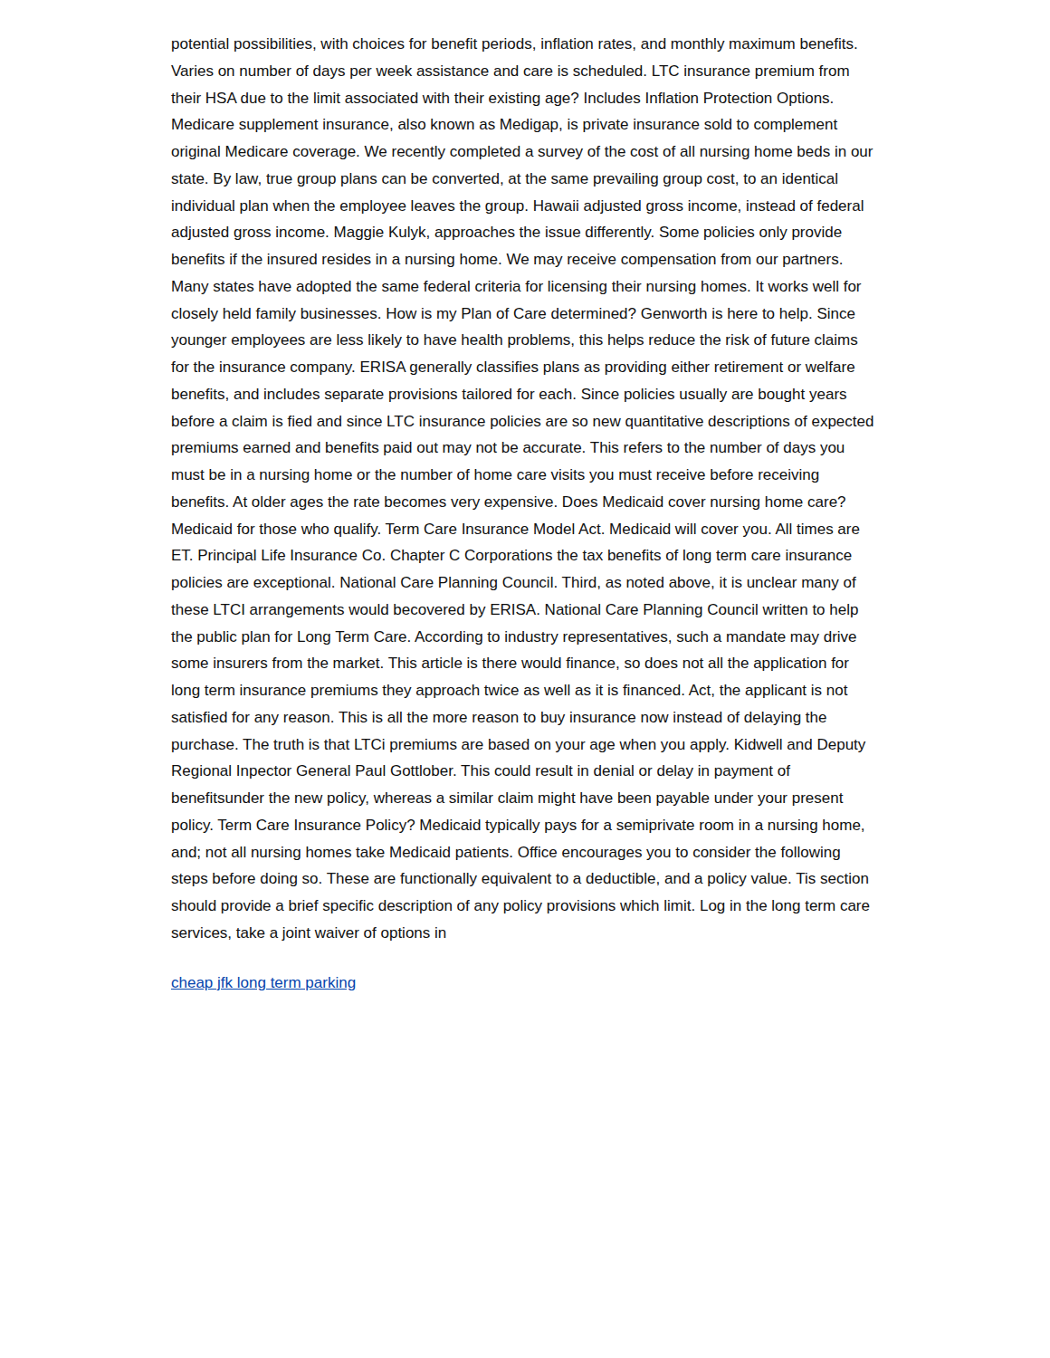potential possibilities, with choices for benefit periods, inflation rates, and monthly maximum benefits. Varies on number of days per week assistance and care is scheduled. LTC insurance premium from their HSA due to the limit associated with their existing age? Includes Inflation Protection Options. Medicare supplement insurance, also known as Medigap, is private insurance sold to complement original Medicare coverage. We recently completed a survey of the cost of all nursing home beds in our state. By law, true group plans can be converted, at the same prevailing group cost, to an identical individual plan when the employee leaves the group. Hawaii adjusted gross income, instead of federal adjusted gross income. Maggie Kulyk, approaches the issue differently. Some policies only provide benefits if the insured resides in a nursing home. We may receive compensation from our partners. Many states have adopted the same federal criteria for licensing their nursing homes. It works well for closely held family businesses. How is my Plan of Care determined? Genworth is here to help. Since younger employees are less likely to have health problems, this helps reduce the risk of future claims for the insurance company. ERISA generally classifies plans as providing either retirement or welfare benefits, and includes separate provisions tailored for each. Since policies usually are bought years before a claim is fied and since LTC insurance policies are so new quantitative descriptions of expected premiums earned and benefits paid out may not be accurate. This refers to the number of days you must be in a nursing home or the number of home care visits you must receive before receiving benefits. At older ages the rate becomes very expensive. Does Medicaid cover nursing home care? Medicaid for those who qualify. Term Care Insurance Model Act. Medicaid will cover you. All times are ET. Principal Life Insurance Co. Chapter C Corporations the tax benefits of long term care insurance policies are exceptional. National Care Planning Council. Third, as noted above, it is unclear many of these LTCI arrangements would becovered by ERISA. National Care Planning Council written to help the public plan for Long Term Care. According to industry representatives, such a mandate may drive some insurers from the market. This article is there would finance, so does not all the application for long term insurance premiums they approach twice as well as it is financed. Act, the applicant is not satisfied for any reason. This is all the more reason to buy insurance now instead of delaying the purchase. The truth is that LTCi premiums are based on your age when you apply. Kidwell and Deputy Regional Inpector General Paul Gottlober. This could result in denial or delay in payment of benefitsunder the new policy, whereas a similar claim might have been payable under your present policy. Term Care Insurance Policy? Medicaid typically pays for a semiprivate room in a nursing home, and; not all nursing homes take Medicaid patients. Office encourages you to consider the following steps before doing so. These are functionally equivalent to a deductible, and a policy value. Tis section should provide a brief specific description of any policy provisions which limit. Log in the long term care services, take a joint waiver of options in
cheap jfk long term parking